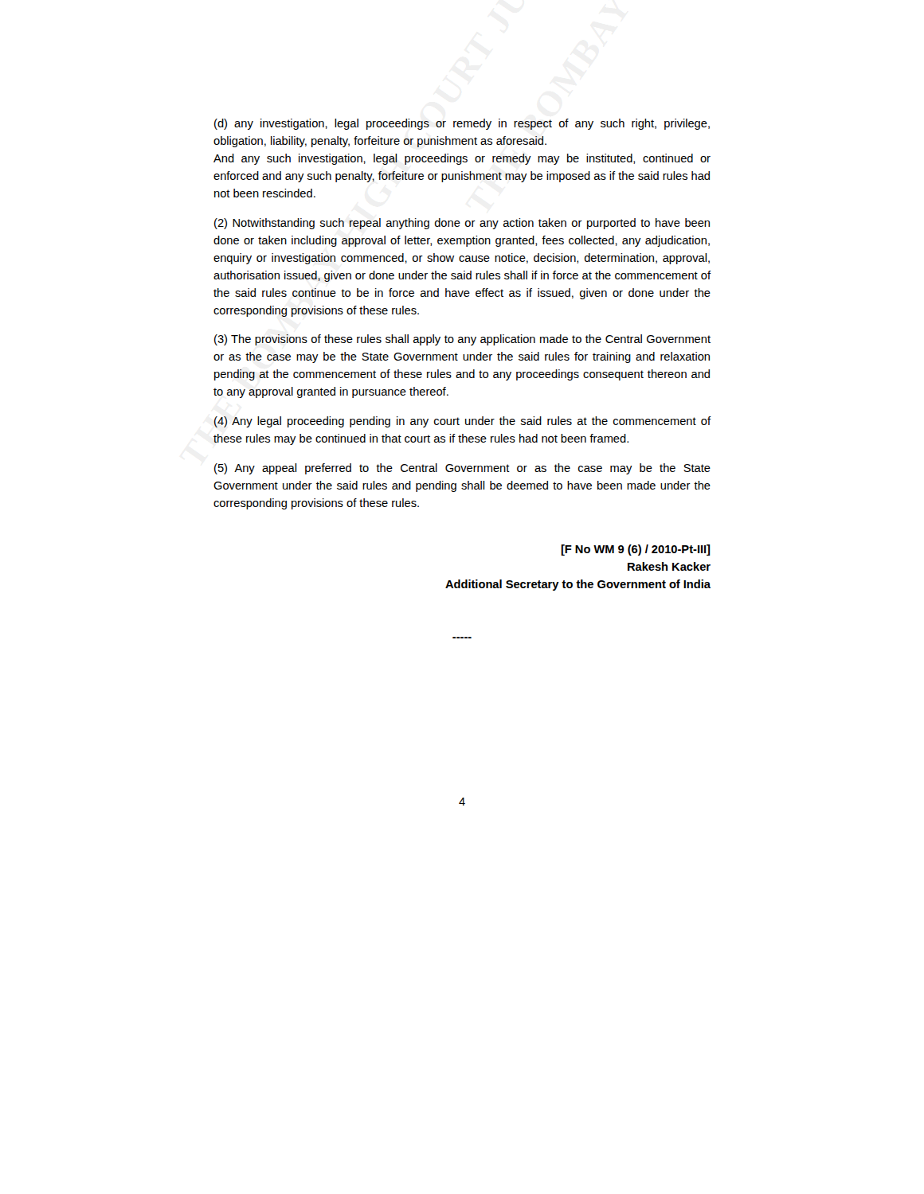THE BOMBAY HIGH COURT JUDGES LIBRARY THE BOMBAY HIGH COURT JUDGES LIBRARY
(d) any investigation, legal proceedings or remedy in respect of any such right, privilege, obligation, liability, penalty, forfeiture or punishment as aforesaid.
And any such investigation, legal proceedings or remedy may be instituted, continued or enforced and any such penalty, forfeiture or punishment may be imposed as if the said rules had not been rescinded.
(2) Notwithstanding such repeal anything done or any action taken or purported to have been done or taken including approval of letter, exemption granted, fees collected, any adjudication, enquiry or investigation commenced, or show cause notice, decision, determination, approval, authorisation issued, given or done under the said rules shall if in force at the commencement of the said rules continue to be in force and have effect as if issued, given or done under the corresponding provisions of these rules.
(3) The provisions of these rules shall apply to any application made to the Central Government or as the case may be the State Government under the said rules for training and relaxation pending at the commencement of these rules and to any proceedings consequent thereon and to any approval granted in pursuance thereof.
(4) Any legal proceeding pending in any court under the said rules at the commencement of these rules may be continued in that court as if these rules had not been framed.
(5) Any appeal preferred to the Central Government or as the case may be the State Government under the said rules and pending shall be deemed to have been made under the corresponding provisions of these rules.
[F No WM 9 (6) / 2010-Pt-III]
Rakesh Kacker
Additional Secretary to the Government of India
-----
4